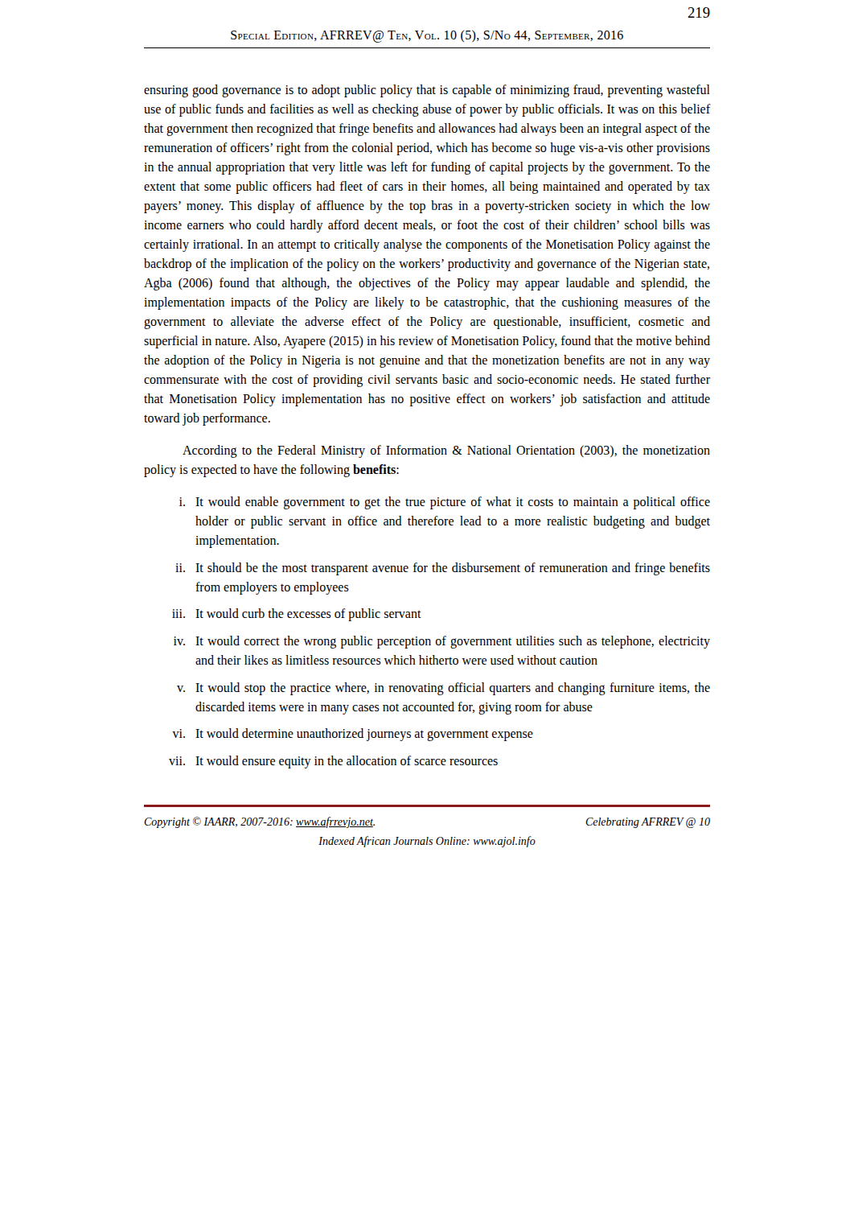219
Special Edition, AFRREV@ Ten, Vol. 10 (5), S/No 44, September, 2016
ensuring good governance is to adopt public policy that is capable of minimizing fraud, preventing wasteful use of public funds and facilities as well as checking abuse of power by public officials. It was on this belief that government then recognized that fringe benefits and allowances had always been an integral aspect of the remuneration of officers’ right from the colonial period, which has become so huge vis-a-vis other provisions in the annual appropriation that very little was left for funding of capital projects by the government. To the extent that some public officers had fleet of cars in their homes, all being maintained and operated by tax payers’ money. This display of affluence by the top bras in a poverty-stricken society in which the low income earners who could hardly afford decent meals, or foot the cost of their children’ school bills was certainly irrational. In an attempt to critically analyse the components of the Monetisation Policy against the backdrop of the implication of the policy on the workers’ productivity and governance of the Nigerian state, Agba (2006) found that although, the objectives of the Policy may appear laudable and splendid, the implementation impacts of the Policy are likely to be catastrophic, that the cushioning measures of the government to alleviate the adverse effect of the Policy are questionable, insufficient, cosmetic and superficial in nature. Also, Ayapere (2015) in his review of Monetisation Policy, found that the motive behind the adoption of the Policy in Nigeria is not genuine and that the monetization benefits are not in any way commensurate with the cost of providing civil servants basic and socio-economic needs. He stated further that Monetisation Policy implementation has no positive effect on workers’ job satisfaction and attitude toward job performance.
According to the Federal Ministry of Information & National Orientation (2003), the monetization policy is expected to have the following benefits:
It would enable government to get the true picture of what it costs to maintain a political office holder or public servant in office and therefore lead to a more realistic budgeting and budget implementation.
It should be the most transparent avenue for the disbursement of remuneration and fringe benefits from employers to employees
It would curb the excesses of public servant
It would correct the wrong public perception of government utilities such as telephone, electricity and their likes as limitless resources which hitherto were used without caution
It would stop the practice where, in renovating official quarters and changing furniture items, the discarded items were in many cases not accounted for, giving room for abuse
It would determine unauthorized journeys at government expense
It would ensure equity in the allocation of scarce resources
Copyright © IAARR, 2007-2016: www.afrrevjo.net. Celebrating AFRREV @ 10
Indexed African Journals Online: www.ajol.info